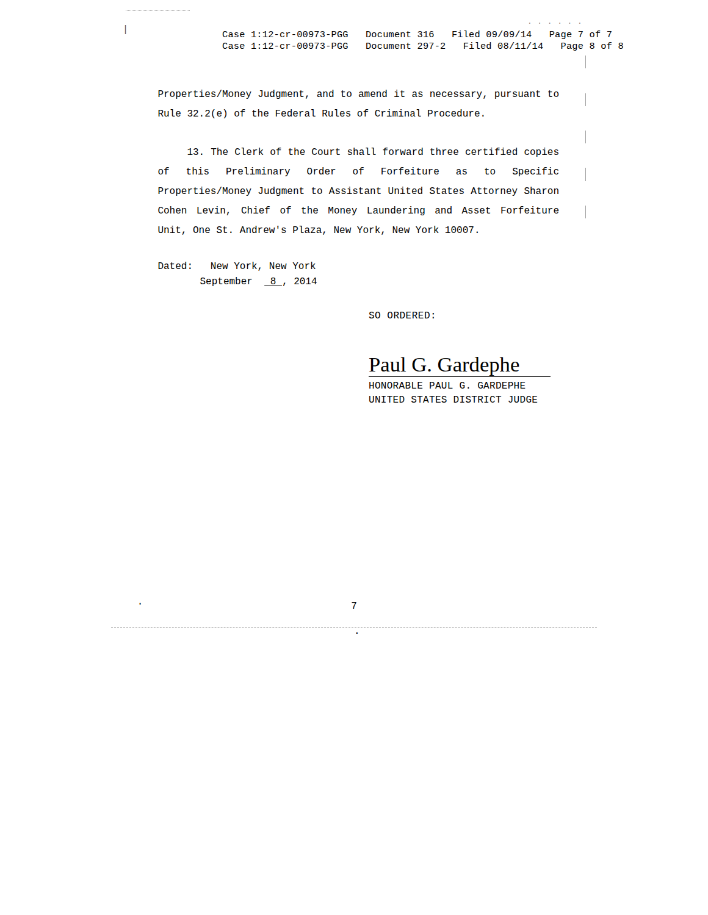|
. . . . . .
Case 1:12-cr-00973-PGG Document 316 Filed 09/09/14 Page 7 of 7
Case 1:12-cr-00973-PGG Document 297-2 Filed 08/11/14 Page 8 of 8
Properties/Money Judgment, and to amend it as necessary, pursuant to Rule 32.2(e) of the Federal Rules of Criminal Procedure.
13. The Clerk of the Court shall forward three certified copies of this Preliminary Order of Forfeiture as to Specific Properties/Money Judgment to Assistant United States Attorney Sharon Cohen Levin, Chief of the Money Laundering and Asset Forfeiture Unit, One St. Andrew's Plaza, New York, New York 10007.
Dated: New York, New York
September 8 , 2014
SO ORDERED:
Paul G. Gardephe
HONORABLE PAUL G. GARDEPHE
UNITED STATES DISTRICT JUDGE
.
7
.